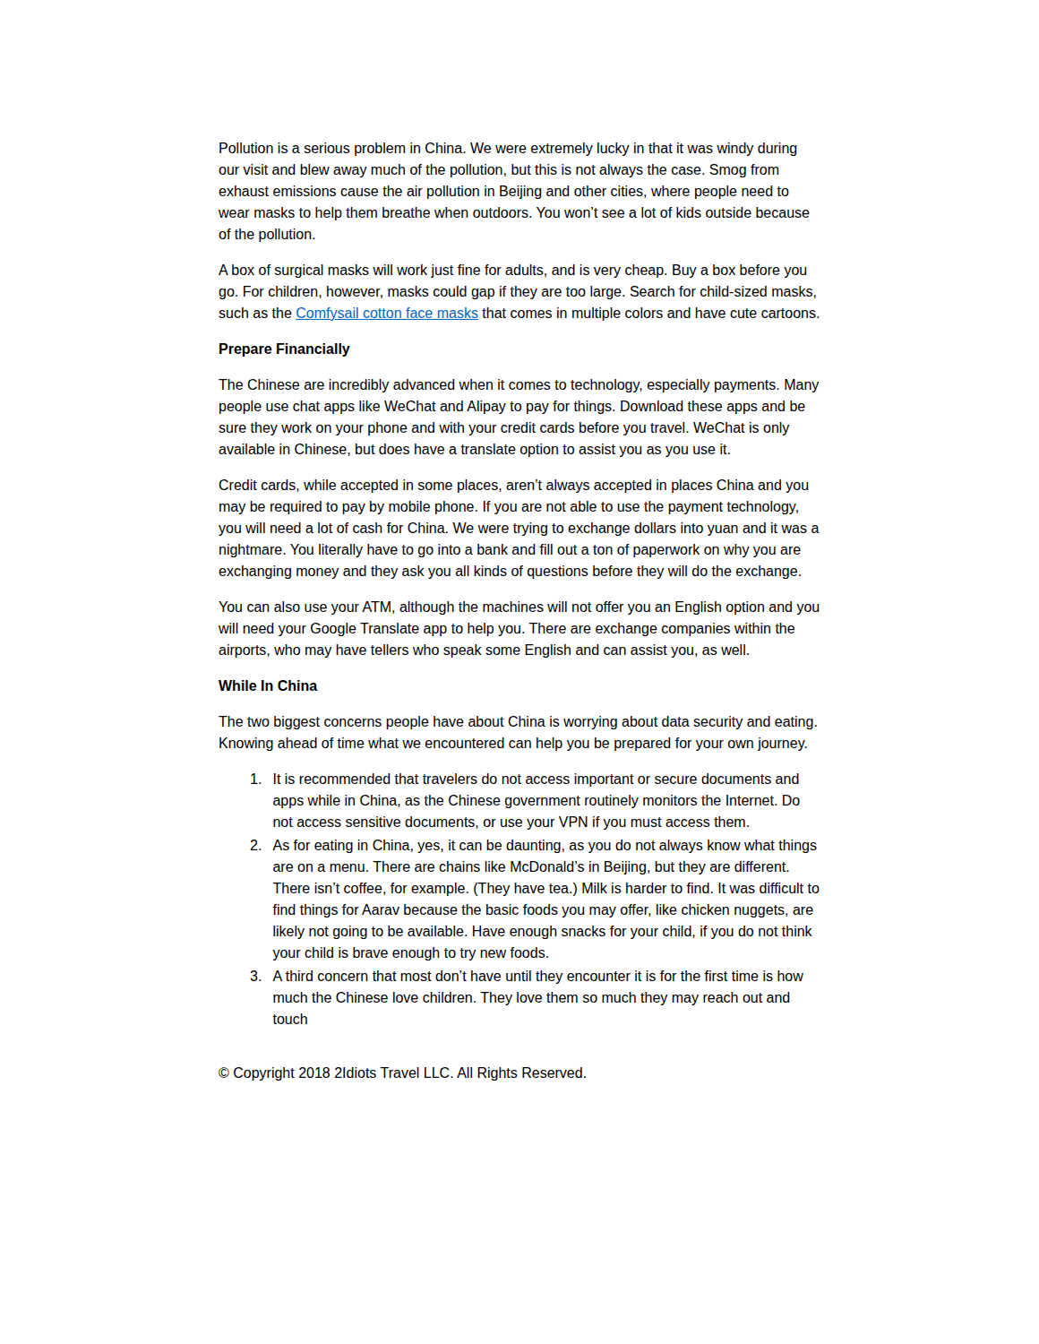Pollution is a serious problem in China. We were extremely lucky in that it was windy during our visit and blew away much of the pollution, but this is not always the case. Smog from exhaust emissions cause the air pollution in Beijing and other cities, where people need to wear masks to help them breathe when outdoors. You won’t see a lot of kids outside because of the pollution.
A box of surgical masks will work just fine for adults, and is very cheap. Buy a box before you go. For children, however, masks could gap if they are too large. Search for child-sized masks, such as the Comfysail cotton face masks that comes in multiple colors and have cute cartoons.
Prepare Financially
The Chinese are incredibly advanced when it comes to technology, especially payments. Many people use chat apps like WeChat and Alipay to pay for things. Download these apps and be sure they work on your phone and with your credit cards before you travel. WeChat is only available in Chinese, but does have a translate option to assist you as you use it.
Credit cards, while accepted in some places, aren’t always accepted in places China and you may be required to pay by mobile phone. If you are not able to use the payment technology, you will need a lot of cash for China. We were trying to exchange dollars into yuan and it was a nightmare. You literally have to go into a bank and fill out a ton of paperwork on why you are exchanging money and they ask you all kinds of questions before they will do the exchange.
You can also use your ATM, although the machines will not offer you an English option and you will need your Google Translate app to help you. There are exchange companies within the airports, who may have tellers who speak some English and can assist you, as well.
While In China
The two biggest concerns people have about China is worrying about data security and eating. Knowing ahead of time what we encountered can help you be prepared for your own journey.
It is recommended that travelers do not access important or secure documents and apps while in China, as the Chinese government routinely monitors the Internet. Do not access sensitive documents, or use your VPN if you must access them.
As for eating in China, yes, it can be daunting, as you do not always know what things are on a menu. There are chains like McDonald’s in Beijing, but they are different. There isn’t coffee, for example. (They have tea.) Milk is harder to find. It was difficult to find things for Aarav because the basic foods you may offer, like chicken nuggets, are likely not going to be available. Have enough snacks for your child, if you do not think your child is brave enough to try new foods.
A third concern that most don’t have until they encounter it is for the first time is how much the Chinese love children. They love them so much they may reach out and touch
© Copyright 2018 2Idiots Travel LLC. All Rights Reserved.